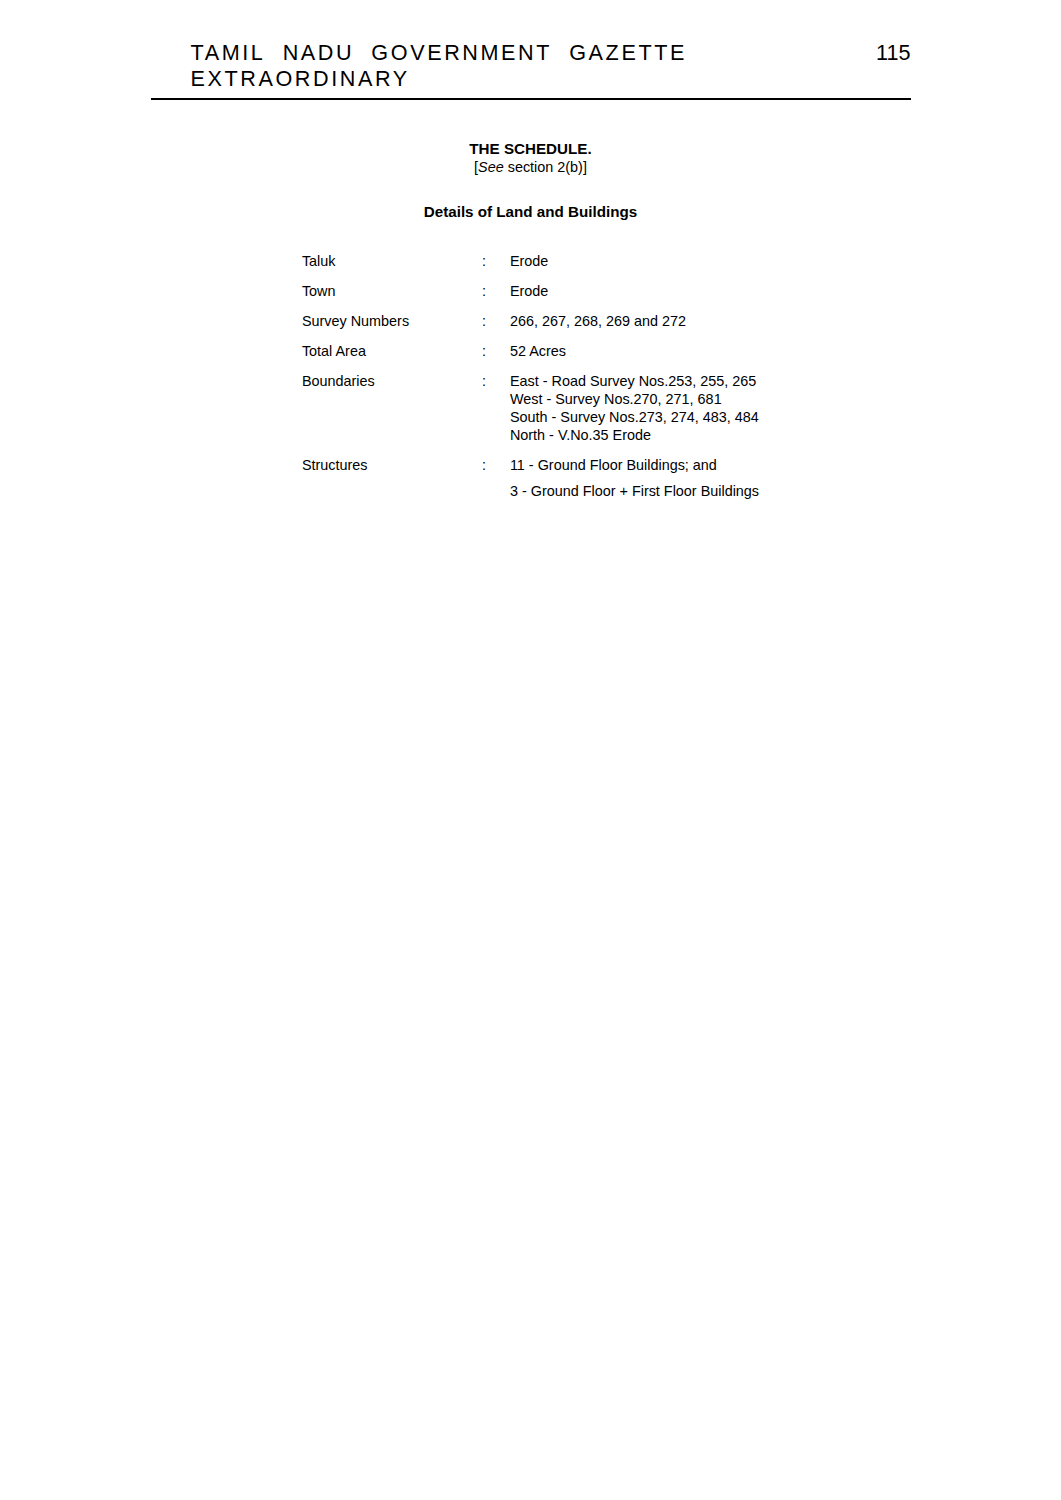TAMIL NADU GOVERNMENT GAZETTE EXTRAORDINARY 115
THE SCHEDULE.
[See section 2(b)]
Details of Land and Buildings
| Taluk | : | Erode |
| Town | : | Erode |
| Survey Numbers | : | 266, 267, 268, 269 and 272 |
| Total Area | : | 52 Acres |
| Boundaries | : | East - Road Survey Nos.253, 255, 265 West - Survey Nos.270, 271, 681 South - Survey Nos.273, 274, 483, 484 North - V.No.35 Erode |
| Structures | : | 11 - Ground Floor Buildings; and 3 - Ground Floor + First Floor Buildings |